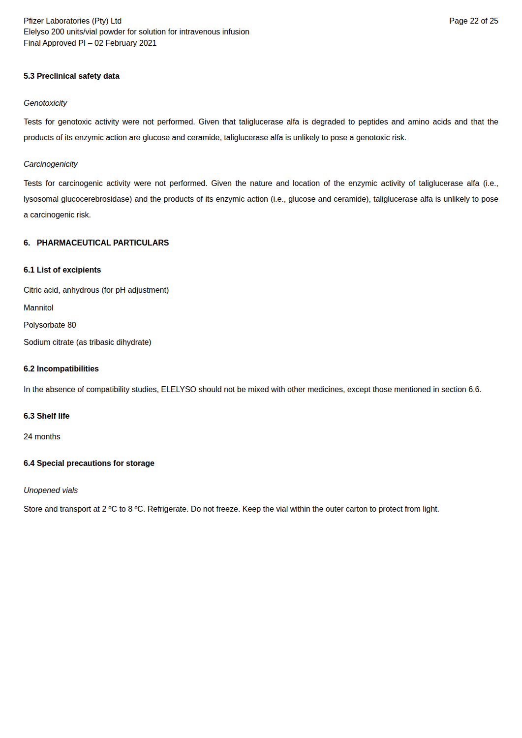Pfizer Laboratories (Pty) Ltd
Elelyso 200 units/vial powder for solution for intravenous infusion
Final Approved PI – 02 February 2021
Page 22 of 25
5.3 Preclinical safety data
Genotoxicity
Tests for genotoxic activity were not performed. Given that taliglucerase alfa is degraded to peptides and amino acids and that the products of its enzymic action are glucose and ceramide, taliglucerase alfa is unlikely to pose a genotoxic risk.
Carcinogenicity
Tests for carcinogenic activity were not performed. Given the nature and location of the enzymic activity of taliglucerase alfa (i.e., lysosomal glucocerebrosidase) and the products of its enzymic action (i.e., glucose and ceramide), taliglucerase alfa is unlikely to pose a carcinogenic risk.
6. PHARMACEUTICAL PARTICULARS
6.1 List of excipients
Citric acid, anhydrous (for pH adjustment)
Mannitol
Polysorbate 80
Sodium citrate (as tribasic dihydrate)
6.2 Incompatibilities
In the absence of compatibility studies, ELELYSO should not be mixed with other medicines, except those mentioned in section 6.6.
6.3 Shelf life
24 months
6.4 Special precautions for storage
Unopened vials
Store and transport at 2 ºC to 8 ºC. Refrigerate. Do not freeze. Keep the vial within the outer carton to protect from light.